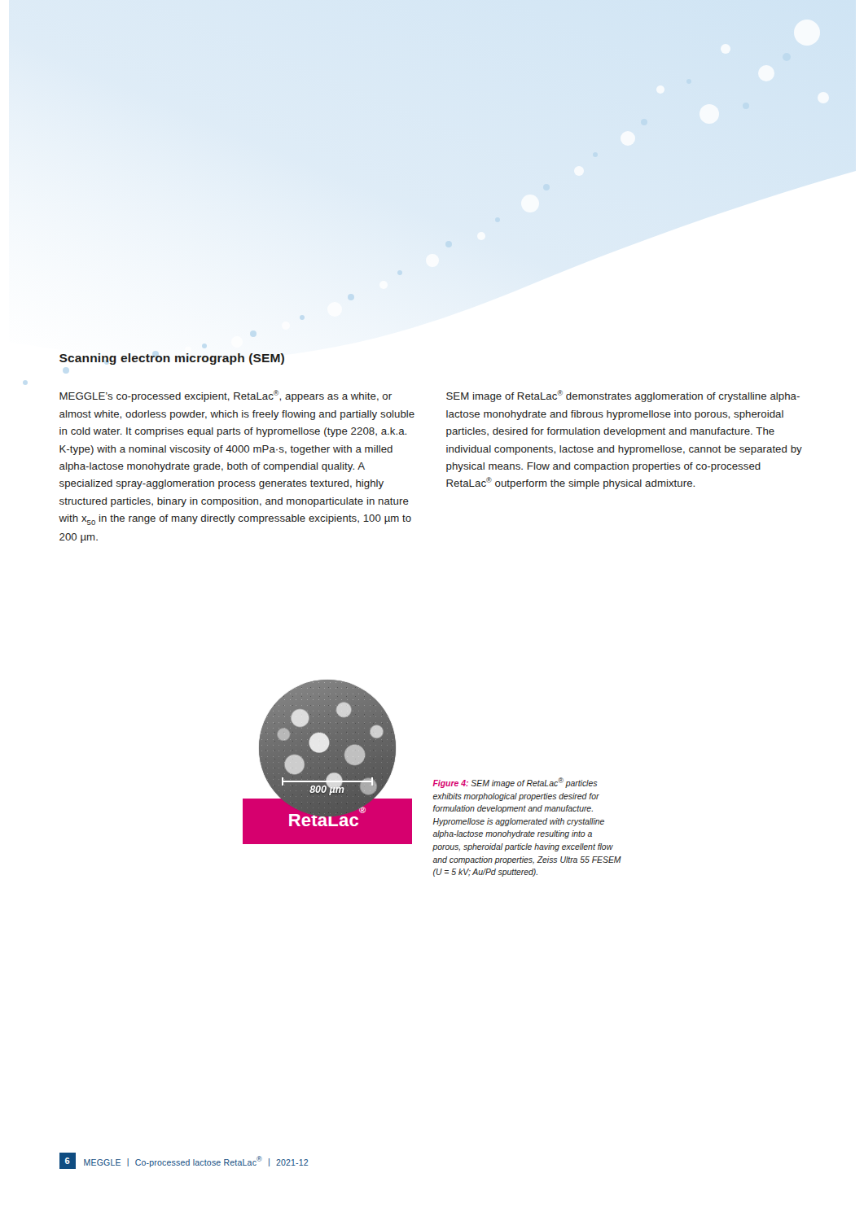Scanning electron micrograph (SEM)
MEGGLE’s co-processed excipient, RetaLac®, appears as a white, or almost white, odorless powder, which is freely flowing and partially soluble in cold water. It comprises equal parts of hypromellose (type 2208, a.k.a. K-type) with a nominal viscosity of 4000 mPa·s, together with a milled alpha-lactose monohydrate grade, both of compendial quality. A specialized spray-agglomeration process generates textured, highly structured particles, binary in composition, and monoparticulate in nature with x50 in the range of many directly compressable excipients, 100 µm to 200 µm.
SEM image of RetaLac® demonstrates agglomeration of crystalline alpha-lactose monohydrate and fibrous hypromellose into porous, spheroidal particles, desired for formulation development and manufacture. The individual components, lactose and hypromellose, cannot be separated by physical means. Flow and compaction properties of co-processed RetaLac® outperform the simple physical admixture.
800 µm
RetaLac®
Figure 4: SEM image of RetaLac® particles exhibits morphological properties desired for formulation development and manufacture. Hypromellose is agglomerated with crystalline alpha-lactose monohydrate resulting into a porous, spheroidal particle having excellent flow and compaction properties, Zeiss Ultra 55 FESEM (U = 5 kV; Au/Pd sputtered).
6
MEGGLE|Co-processed lactose RetaLac®|2021-12